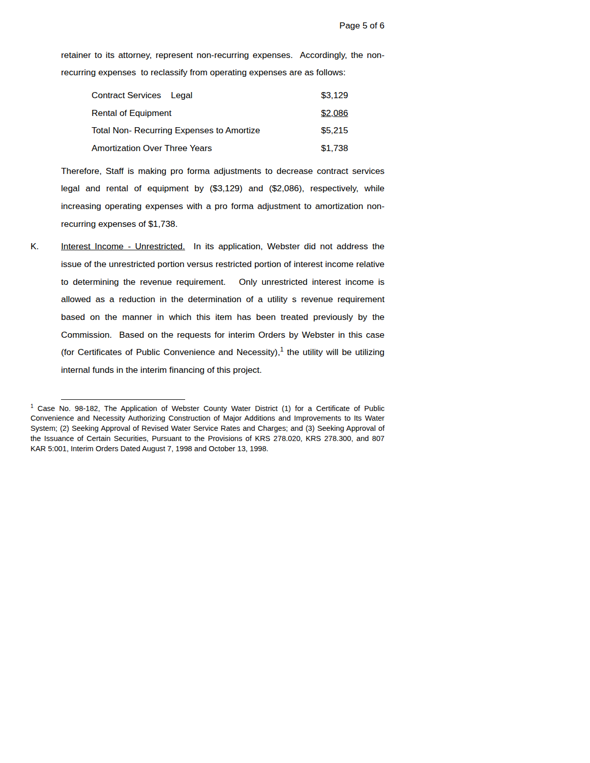Page 5 of 6
retainer to its attorney, represent non-recurring expenses. Accordingly, the non-recurring expenses to reclassify from operating expenses are as follows:
| Contract Services Legal | $3,129 |
| Rental of Equipment | $2,086 |
| Total Non- Recurring Expenses to Amortize | $5,215 |
| Amortization Over Three Years | $1,738 |
Therefore, Staff is making pro forma adjustments to decrease contract services legal and rental of equipment by ($3,129) and ($2,086), respectively, while increasing operating expenses with a pro forma adjustment to amortization non-recurring expenses of $1,738.
K.
Interest Income - Unrestricted. In its application, Webster did not address the issue of the unrestricted portion versus restricted portion of interest income relative to determining the revenue requirement. Only unrestricted interest income is allowed as a reduction in the determination of a utility s revenue requirement based on the manner in which this item has been treated previously by the Commission. Based on the requests for interim Orders by Webster in this case (for Certificates of Public Convenience and Necessity),1 the utility will be utilizing internal funds in the interim financing of this project.
1 Case No. 98-182, The Application of Webster County Water District (1) for a Certificate of Public Convenience and Necessity Authorizing Construction of Major Additions and Improvements to Its Water System; (2) Seeking Approval of Revised Water Service Rates and Charges; and (3) Seeking Approval of the Issuance of Certain Securities, Pursuant to the Provisions of KRS 278.020, KRS 278.300, and 807 KAR 5:001, Interim Orders Dated August 7, 1998 and October 13, 1998.